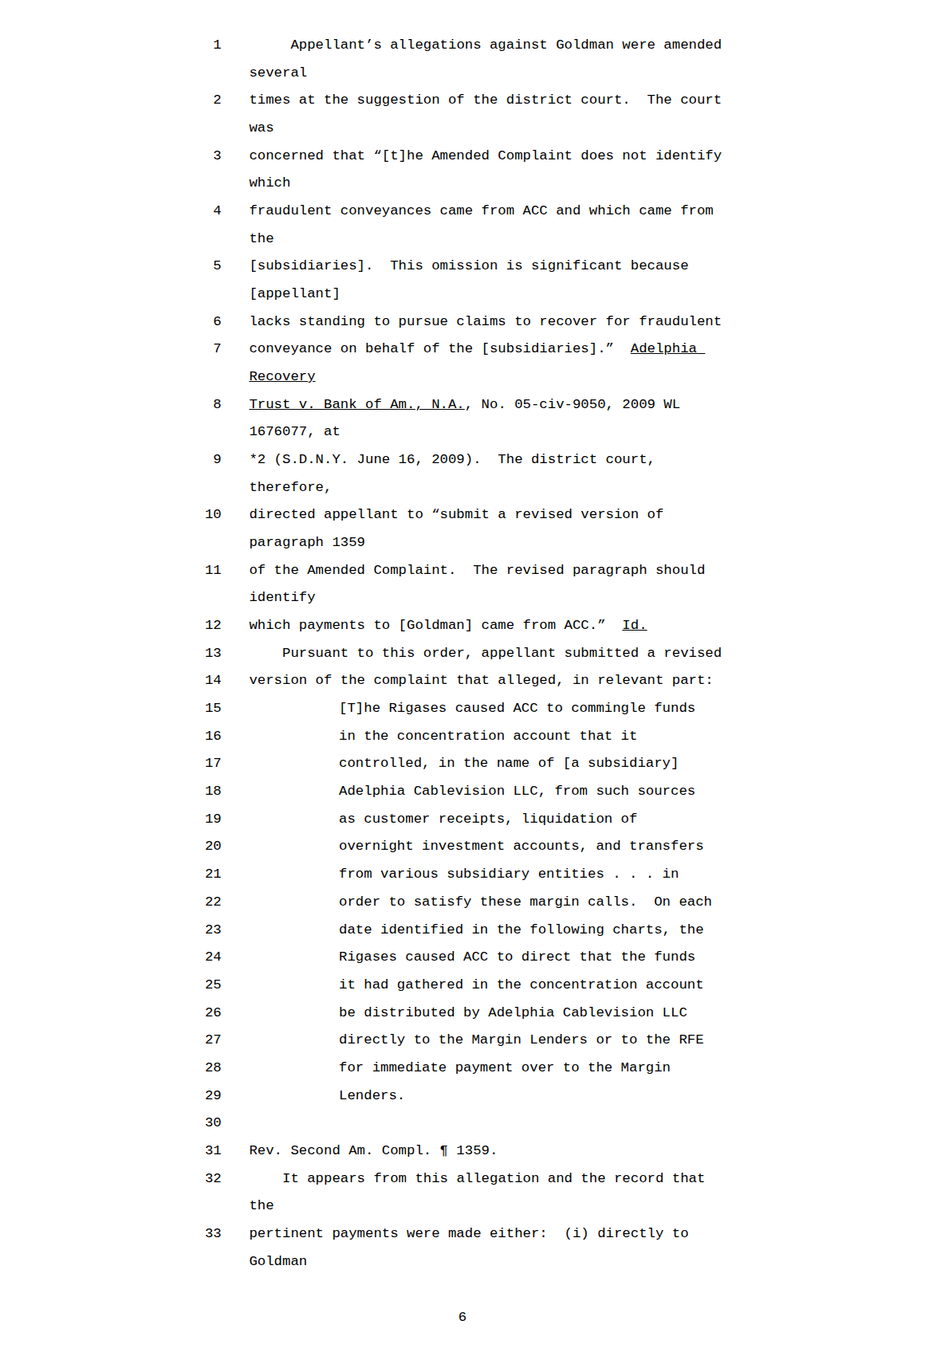Appellant’s allegations against Goldman were amended several
times at the suggestion of the district court. The court was
concerned that “[t]he Amended Complaint does not identify which
fraudulent conveyances came from ACC and which came from the
[subsidiaries]. This omission is significant because [appellant]
lacks standing to pursue claims to recover for fraudulent
conveyance on behalf of the [subsidiaries].” Adelphia Recovery
Trust v. Bank of Am., N.A., No. 05-civ-9050, 2009 WL 1676077, at
*2 (S.D.N.Y. June 16, 2009). The district court, therefore,
directed appellant to “submit a revised version of paragraph 1359
of the Amended Complaint. The revised paragraph should identify
which payments to [Goldman] came from ACC.” Id.
Pursuant to this order, appellant submitted a revised
version of the complaint that alleged, in relevant part:
[T]he Rigases caused ACC to commingle funds
in the concentration account that it
controlled, in the name of [a subsidiary]
Adelphia Cablevision LLC, from such sources
as customer receipts, liquidation of
overnight investment accounts, and transfers
from various subsidiary entities . . . in
order to satisfy these margin calls. On each
date identified in the following charts, the
Rigases caused ACC to direct that the funds
it had gathered in the concentration account
be distributed by Adelphia Cablevision LLC
directly to the Margin Lenders or to the RFE
for immediate payment over to the Margin
Lenders.
Rev. Second Am. Compl. ¶ 1359.
It appears from this allegation and the record that the
pertinent payments were made either: (i) directly to Goldman
6